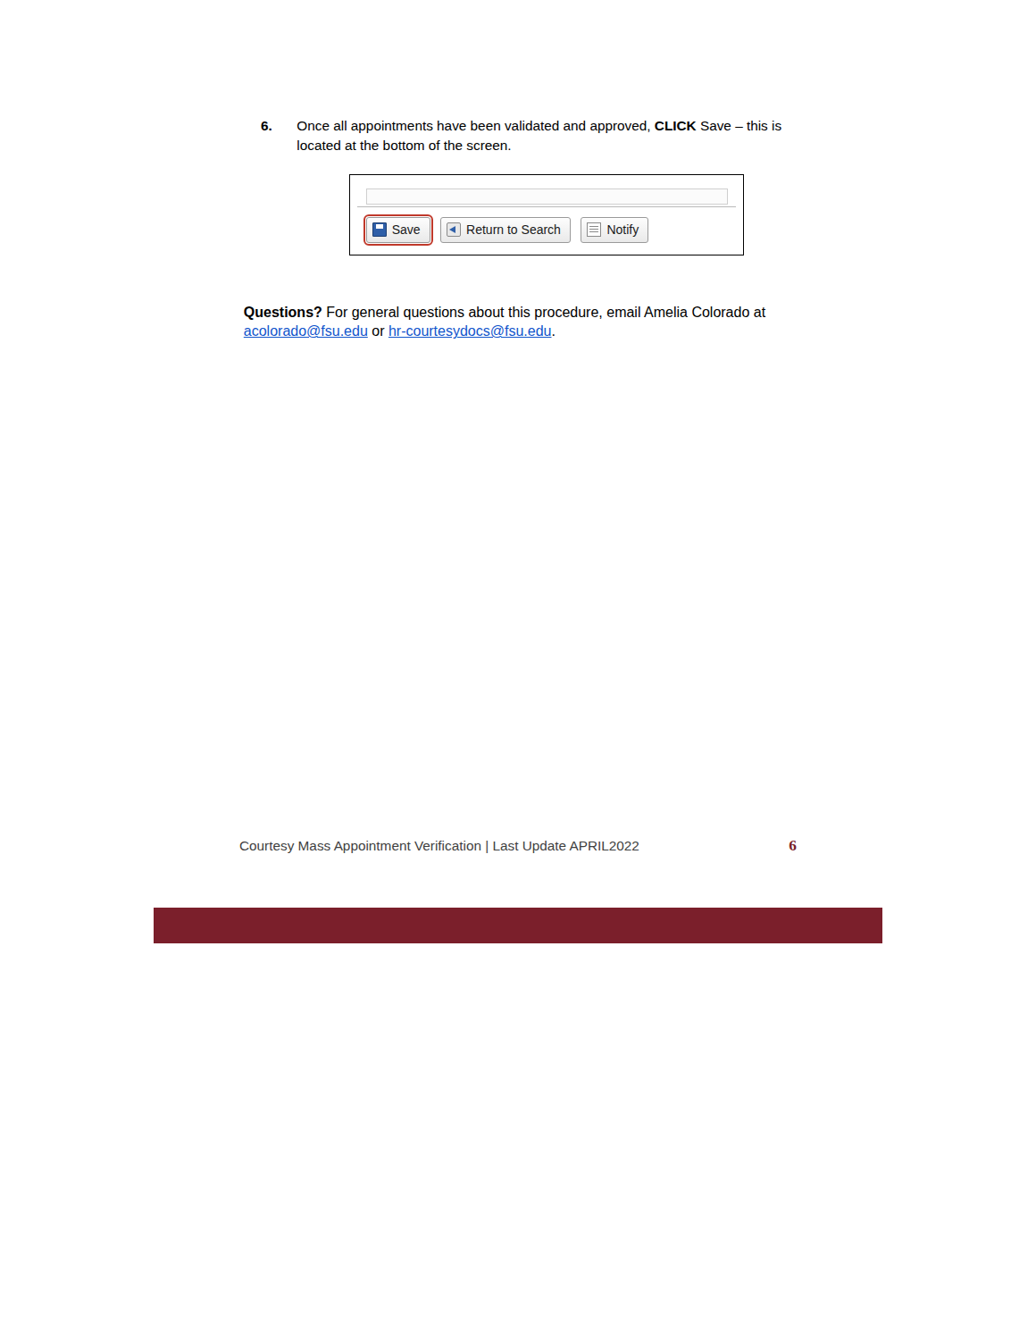6. Once all appointments have been validated and approved, CLICK Save – this is located at the bottom of the screen.
Save Return to Search Notify
Questions? For general questions about this procedure, email Amelia Colorado at acolorado@fsu.edu or hr-courtesydocs@fsu.edu.
Courtesy Mass Appointment Verification | Last Update APRIL2022 6